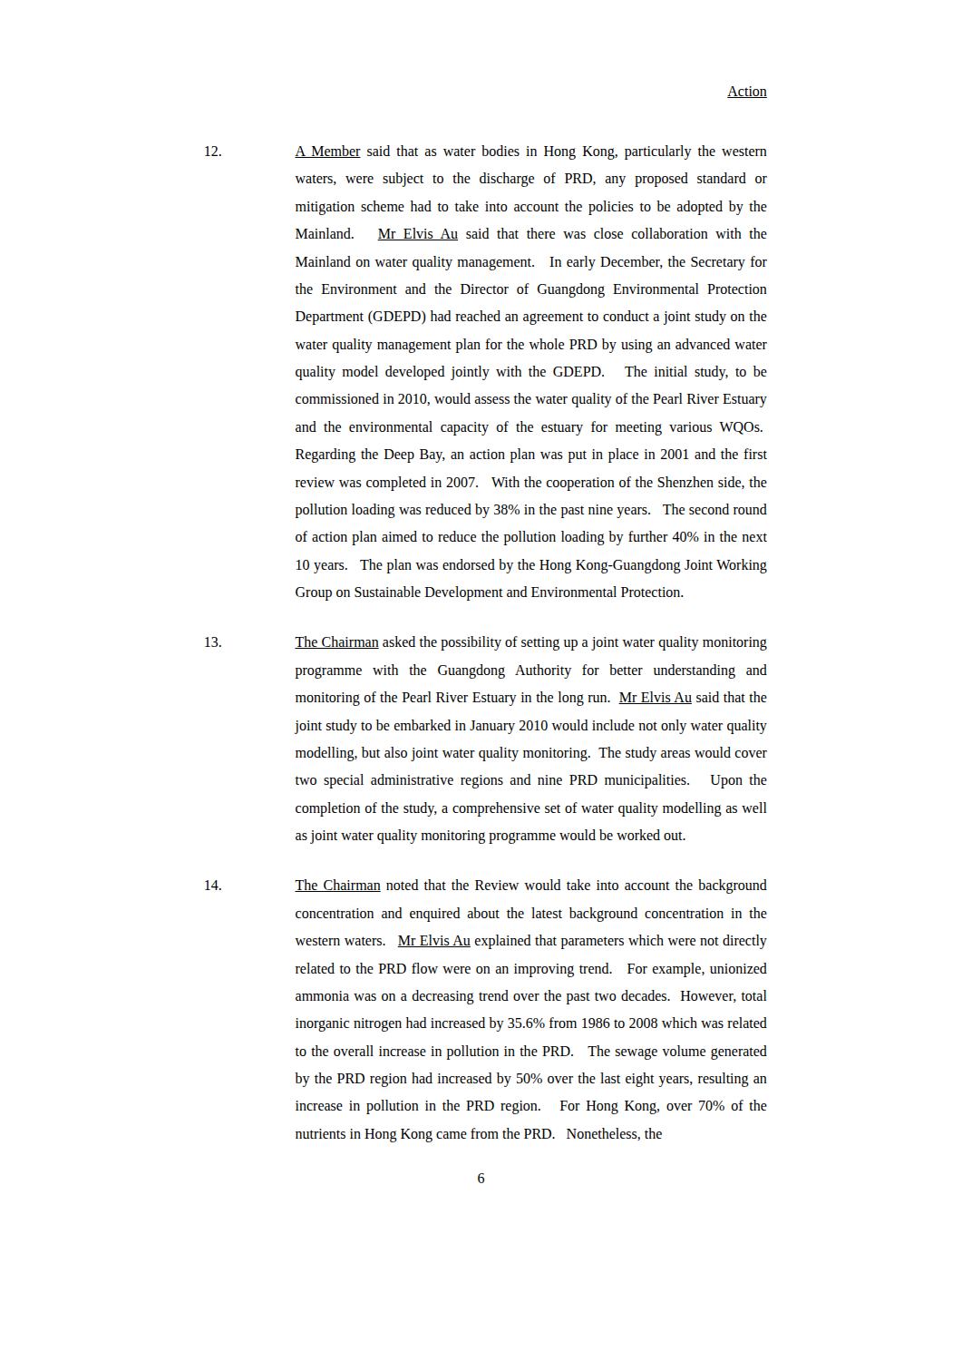Action
12.
A Member said that as water bodies in Hong Kong, particularly the western waters, were subject to the discharge of PRD, any proposed standard or mitigation scheme had to take into account the policies to be adopted by the Mainland. Mr Elvis Au said that there was close collaboration with the Mainland on water quality management. In early December, the Secretary for the Environment and the Director of Guangdong Environmental Protection Department (GDEPD) had reached an agreement to conduct a joint study on the water quality management plan for the whole PRD by using an advanced water quality model developed jointly with the GDEPD. The initial study, to be commissioned in 2010, would assess the water quality of the Pearl River Estuary and the environmental capacity of the estuary for meeting various WQOs. Regarding the Deep Bay, an action plan was put in place in 2001 and the first review was completed in 2007. With the cooperation of the Shenzhen side, the pollution loading was reduced by 38% in the past nine years. The second round of action plan aimed to reduce the pollution loading by further 40% in the next 10 years. The plan was endorsed by the Hong Kong-Guangdong Joint Working Group on Sustainable Development and Environmental Protection.
13.
The Chairman asked the possibility of setting up a joint water quality monitoring programme with the Guangdong Authority for better understanding and monitoring of the Pearl River Estuary in the long run. Mr Elvis Au said that the joint study to be embarked in January 2010 would include not only water quality modelling, but also joint water quality monitoring. The study areas would cover two special administrative regions and nine PRD municipalities. Upon the completion of the study, a comprehensive set of water quality modelling as well as joint water quality monitoring programme would be worked out.
14.
The Chairman noted that the Review would take into account the background concentration and enquired about the latest background concentration in the western waters. Mr Elvis Au explained that parameters which were not directly related to the PRD flow were on an improving trend. For example, unionized ammonia was on a decreasing trend over the past two decades. However, total inorganic nitrogen had increased by 35.6% from 1986 to 2008 which was related to the overall increase in pollution in the PRD. The sewage volume generated by the PRD region had increased by 50% over the last eight years, resulting an increase in pollution in the PRD region. For Hong Kong, over 70% of the nutrients in Hong Kong came from the PRD. Nonetheless, the
6